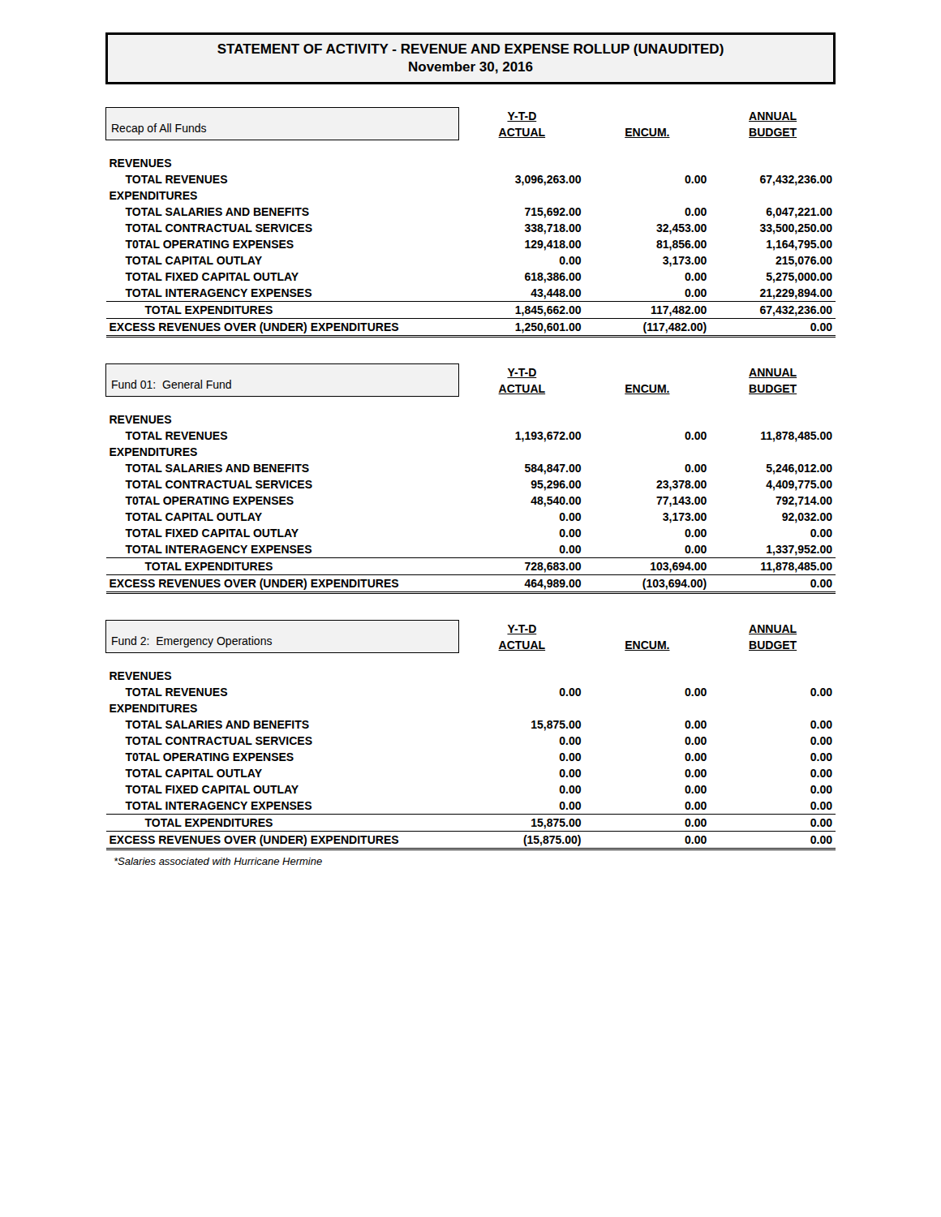STATEMENT OF ACTIVITY - REVENUE AND EXPENSE ROLLUP (UNAUDITED)
November 30, 2016
| Recap of All Funds | Y-T-D | | ANNUAL |
| ACTUAL | ENCUM. | BUDGET |
| REVENUES | | | |
| TOTAL REVENUES | 3,096,263.00 | 0.00 | 67,432,236.00 |
| EXPENDITURES | | | |
| TOTAL SALARIES AND BENEFITS | 715,692.00 | 0.00 | 6,047,221.00 |
| TOTAL CONTRACTUAL SERVICES | 338,718.00 | 32,453.00 | 33,500,250.00 |
| T0TAL OPERATING EXPENSES | 129,418.00 | 81,856.00 | 1,164,795.00 |
| TOTAL CAPITAL OUTLAY | 0.00 | 3,173.00 | 215,076.00 |
| TOTAL FIXED CAPITAL OUTLAY | 618,386.00 | 0.00 | 5,275,000.00 |
| TOTAL INTERAGENCY EXPENSES | 43,448.00 | 0.00 | 21,229,894.00 |
| TOTAL EXPENDITURES | 1,845,662.00 | 117,482.00 | 67,432,236.00 |
| EXCESS REVENUES OVER (UNDER) EXPENDITURES | 1,250,601.00 | (117,482.00) | 0.00 |
| Fund 01: General Fund | Y-T-D | | ANNUAL |
| ACTUAL | ENCUM. | BUDGET |
| REVENUES | | | |
| TOTAL REVENUES | 1,193,672.00 | 0.00 | 11,878,485.00 |
| EXPENDITURES | | | |
| TOTAL SALARIES AND BENEFITS | 584,847.00 | 0.00 | 5,246,012.00 |
| TOTAL CONTRACTUAL SERVICES | 95,296.00 | 23,378.00 | 4,409,775.00 |
| T0TAL OPERATING EXPENSES | 48,540.00 | 77,143.00 | 792,714.00 |
| TOTAL CAPITAL OUTLAY | 0.00 | 3,173.00 | 92,032.00 |
| TOTAL FIXED CAPITAL OUTLAY | 0.00 | 0.00 | 0.00 |
| TOTAL INTERAGENCY EXPENSES | 0.00 | 0.00 | 1,337,952.00 |
| TOTAL EXPENDITURES | 728,683.00 | 103,694.00 | 11,878,485.00 |
| EXCESS REVENUES OVER (UNDER) EXPENDITURES | 464,989.00 | (103,694.00) | 0.00 |
| Fund 2: Emergency Operations | Y-T-D | | ANNUAL |
| ACTUAL | ENCUM. | BUDGET |
| REVENUES | | | |
| TOTAL REVENUES | 0.00 | 0.00 | 0.00 |
| EXPENDITURES | | | |
| TOTAL SALARIES AND BENEFITS | 15,875.00 | 0.00 | 0.00 |
| TOTAL CONTRACTUAL SERVICES | 0.00 | 0.00 | 0.00 |
| T0TAL OPERATING EXPENSES | 0.00 | 0.00 | 0.00 |
| TOTAL CAPITAL OUTLAY | 0.00 | 0.00 | 0.00 |
| TOTAL FIXED CAPITAL OUTLAY | 0.00 | 0.00 | 0.00 |
| TOTAL INTERAGENCY EXPENSES | 0.00 | 0.00 | 0.00 |
| TOTAL EXPENDITURES | 15,875.00 | 0.00 | 0.00 |
| EXCESS REVENUES OVER (UNDER) EXPENDITURES | (15,875.00) | 0.00 | 0.00 |
*Salaries associated with Hurricane Hermine